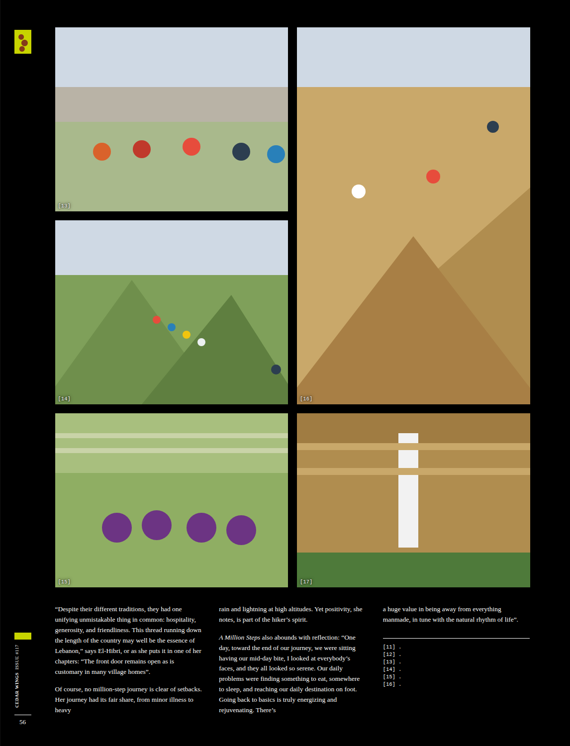CEDAR WINGS issue #117
56
[13]
[16]
[14]
[15]
[17]
“Despite their different traditions, they had one unifying unmistakable thing in common: hospitality, generosity, and friendliness. This thread running down the length of the country may well be the essence of Lebanon,” says El-Hibri, or as she puts it in one of her chapters: “The front door remains open as is customary in many village homes”.
Of course, no million-step journey is clear of setbacks. Her journey had its fair share, from minor illness to heavy
rain and lightning at high altitudes. Yet positivity, she notes, is part of the hiker’s spirit.
A Million Steps also abounds with reflection: “One day, toward the end of our journey, we were sitting having our mid-day bite, I looked at everybody’s faces, and they all looked so serene. Our daily problems were finding something to eat, somewhere to sleep, and reaching our daily destination on foot. Going back to basics is truly energizing and rejuvenating. There’s
a huge value in being away from everything manmade, in tune with the natural rhythm of life”.
[11] . [12] . [13] . [14] . [15] . [16] .